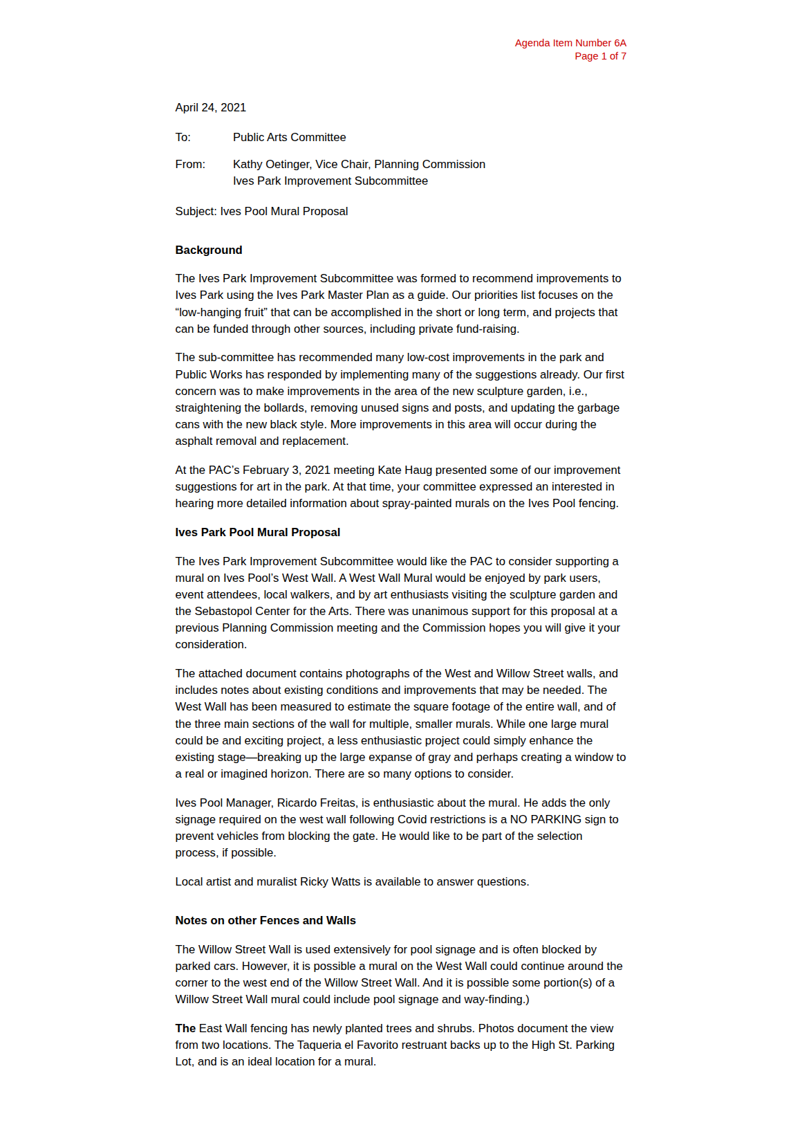Agenda Item Number 6A
Page 1 of 7
April 24, 2021
| To: | Public Arts Committee |
| From: | Kathy Oetinger, Vice Chair, Planning Commission Ives Park Improvement Subcommittee |
Subject: Ives Pool Mural Proposal
Background
The Ives Park Improvement Subcommittee was formed to recommend improvements to Ives Park using the Ives Park Master Plan as a guide. Our priorities list focuses on the “low-hanging fruit” that can be accomplished in the short or long term, and projects that can be funded through other sources, including private fund-raising.
The sub-committee has recommended many low-cost improvements in the park and Public Works has responded by implementing many of the suggestions already. Our first concern was to make improvements in the area of the new sculpture garden, i.e., straightening the bollards, removing unused signs and posts, and updating the garbage cans with the new black style. More improvements in this area will occur during the asphalt removal and replacement.
At the PAC’s February 3, 2021 meeting Kate Haug presented some of our improvement suggestions for art in the park. At that time, your committee expressed an interested in hearing more detailed information about spray-painted murals on the Ives Pool fencing.
Ives Park Pool Mural Proposal
The Ives Park Improvement Subcommittee would like the PAC to consider supporting a mural on Ives Pool’s West Wall. A West Wall Mural would be enjoyed by park users, event attendees, local walkers, and by art enthusiasts visiting the sculpture garden and the Sebastopol Center for the Arts. There was unanimous support for this proposal at a previous Planning Commission meeting and the Commission hopes you will give it your consideration.
The attached document contains photographs of the West and Willow Street walls, and includes notes about existing conditions and improvements that may be needed. The West Wall has been measured to estimate the square footage of the entire wall, and of the three main sections of the wall for multiple, smaller murals. While one large mural could be and exciting project, a less enthusiastic project could simply enhance the existing stage—breaking up the large expanse of gray and perhaps creating a window to a real or imagined horizon. There are so many options to consider.
Ives Pool Manager, Ricardo Freitas, is enthusiastic about the mural. He adds the only signage required on the west wall following Covid restrictions is a NO PARKING sign to prevent vehicles from blocking the gate. He would like to be part of the selection process, if possible.
Local artist and muralist Ricky Watts is available to answer questions.
Notes on other Fences and Walls
The Willow Street Wall is used extensively for pool signage and is often blocked by parked cars. However, it is possible a mural on the West Wall could continue around the corner to the west end of the Willow Street Wall. And it is possible some portion(s) of a Willow Street Wall mural could include pool signage and way-finding.)
The East Wall fencing has newly planted trees and shrubs. Photos document the view from two locations. The Taqueria el Favorito restruant backs up to the High St. Parking Lot, and is an ideal location for a mural.